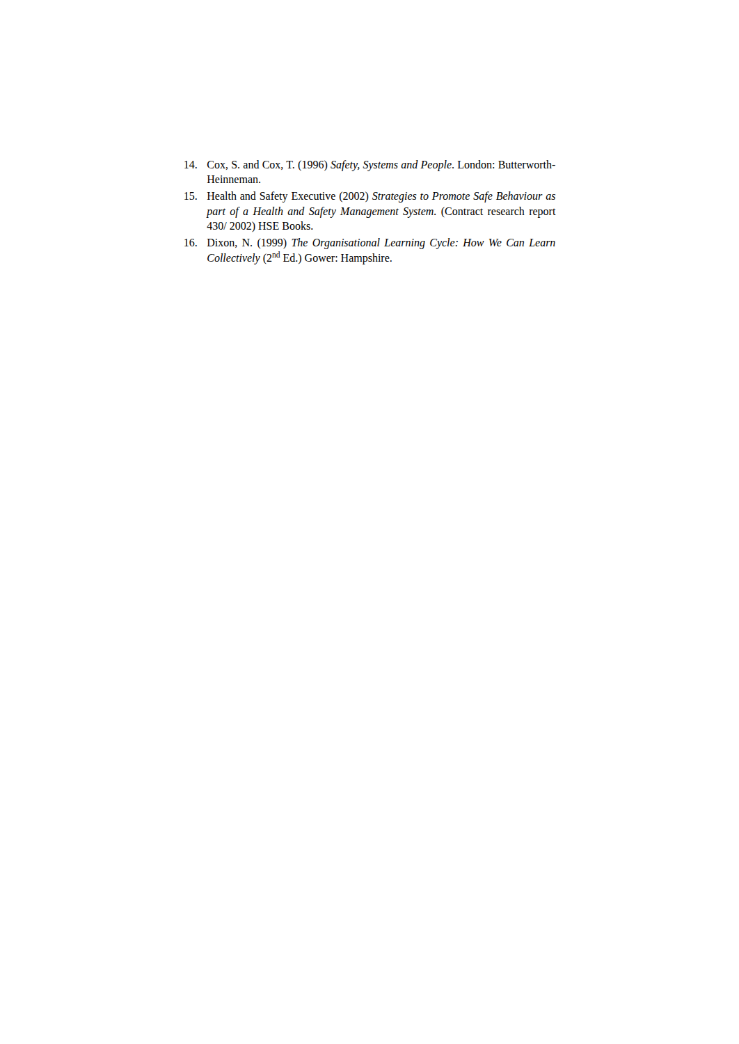14. Cox, S. and Cox, T. (1996) Safety, Systems and People. London: Butterworth-Heinneman.
15. Health and Safety Executive (2002) Strategies to Promote Safe Behaviour as part of a Health and Safety Management System. (Contract research report 430/ 2002) HSE Books.
16. Dixon, N. (1999) The Organisational Learning Cycle: How We Can Learn Collectively (2nd Ed.) Gower: Hampshire.